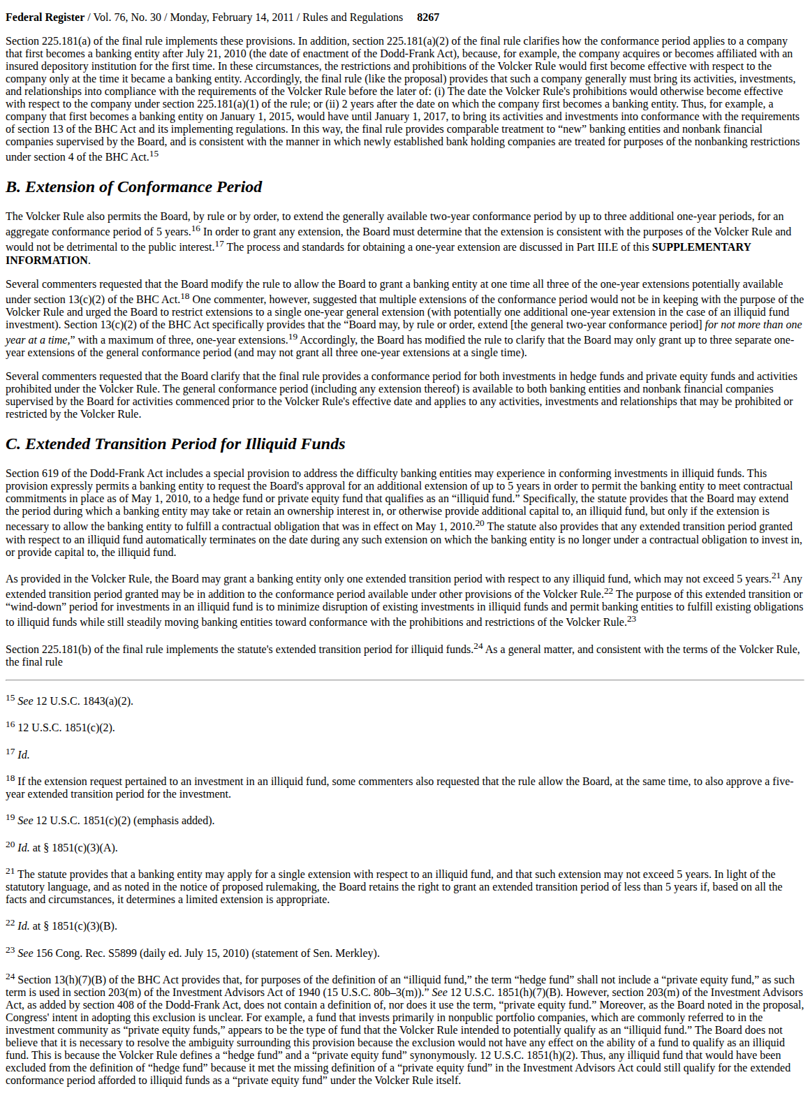Federal Register / Vol. 76, No. 30 / Monday, February 14, 2011 / Rules and Regulations 8267
Section 225.181(a) of the final rule implements these provisions. In addition, section 225.181(a)(2) of the final rule clarifies how the conformance period applies to a company that first becomes a banking entity after July 21, 2010 (the date of enactment of the Dodd-Frank Act), because, for example, the company acquires or becomes affiliated with an insured depository institution for the first time. In these circumstances, the restrictions and prohibitions of the Volcker Rule would first become effective with respect to the company only at the time it became a banking entity. Accordingly, the final rule (like the proposal) provides that such a company generally must bring its activities, investments, and relationships into compliance with the requirements of the Volcker Rule before the later of: (i) The date the Volcker Rule's prohibitions would otherwise become effective with respect to the company under section 225.181(a)(1) of the rule; or (ii) 2 years after the date on which the company first becomes a banking entity. Thus, for example, a company that first becomes a banking entity on January 1, 2015, would have until January 1, 2017, to bring its activities and investments into conformance with the requirements of section 13 of the BHC Act and its implementing regulations. In this way, the final rule provides comparable treatment to “new” banking entities and nonbank financial companies supervised by the Board, and is consistent with the manner in which newly established bank holding companies are treated for purposes of the nonbanking restrictions under section 4 of the BHC Act.15
B. Extension of Conformance Period
The Volcker Rule also permits the Board, by rule or by order, to extend the generally available two-year conformance period by up to three additional one-year periods, for an aggregate conformance period of 5 years.16 In order to grant any extension, the Board must determine that the extension is consistent with the purposes of the Volcker Rule and would not be detrimental to the public interest.17 The process and standards for obtaining a one-year extension are discussed in Part III.E of this SUPPLEMENTARY INFORMATION.
Several commenters requested that the Board modify the rule to allow the Board to grant a banking entity at one time all three of the one-year extensions potentially available under section 13(c)(2) of the BHC Act.18 One commenter, however, suggested that multiple extensions of the conformance period would not be in keeping with the purpose of the Volcker Rule and urged the Board to restrict extensions to a single one-year general extension (with potentially one additional one-year extension in the case of an illiquid fund investment). Section 13(c)(2) of the BHC Act specifically provides that the “Board may, by rule or order, extend [the general two-year conformance period] for not more than one year at a time,” with a maximum of three, one-year extensions.19 Accordingly, the Board has modified the rule to clarify that the Board may only grant up to three separate one-year extensions of the general conformance period (and may not grant all three one-year extensions at a single time).
Several commenters requested that the Board clarify that the final rule provides a conformance period for both investments in hedge funds and private equity funds and activities prohibited under the Volcker Rule. The general conformance period (including any extension thereof) is available to both banking entities and nonbank financial companies supervised by the Board for activities commenced prior to the Volcker Rule's effective date and applies to any activities, investments and relationships that may be prohibited or restricted by the Volcker Rule.
C. Extended Transition Period for Illiquid Funds
Section 619 of the Dodd-Frank Act includes a special provision to address the difficulty banking entities may experience in conforming investments in illiquid funds. This provision expressly permits a banking entity to request the Board's approval for an additional extension of up to 5 years in order to permit the banking entity to meet contractual commitments in place as of May 1, 2010, to a hedge fund or private equity fund that qualifies as an “illiquid fund.” Specifically, the statute provides that the Board may extend the period during which a banking entity may take or retain an ownership interest in, or otherwise provide additional capital to, an illiquid fund, but only if the extension is necessary to allow the banking entity to fulfill a contractual obligation that was in effect on May 1, 2010.20 The statute also provides that any extended transition period granted with respect to an illiquid fund automatically terminates on the date during any such extension on which the banking entity is no longer under a contractual obligation to invest in, or provide capital to, the illiquid fund.
As provided in the Volcker Rule, the Board may grant a banking entity only one extended transition period with respect to any illiquid fund, which may not exceed 5 years.21 Any extended transition period granted may be in addition to the conformance period available under other provisions of the Volcker Rule.22 The purpose of this extended transition or “wind-down” period for investments in an illiquid fund is to minimize disruption of existing investments in illiquid funds and permit banking entities to fulfill existing obligations to illiquid funds while still steadily moving banking entities toward conformance with the prohibitions and restrictions of the Volcker Rule.23
Section 225.181(b) of the final rule implements the statute's extended transition period for illiquid funds.24 As a general matter, and consistent with the terms of the Volcker Rule, the final rule
15 See 12 U.S.C. 1843(a)(2).
16 12 U.S.C. 1851(c)(2).
17 Id.
18 If the extension request pertained to an investment in an illiquid fund, some commenters also requested that the rule allow the Board, at the same time, to also approve a five-year extended transition period for the investment.
19 See 12 U.S.C. 1851(c)(2) (emphasis added).
20 Id. at § 1851(c)(3)(A).
21 The statute provides that a banking entity may apply for a single extension with respect to an illiquid fund, and that such extension may not exceed 5 years. In light of the statutory language, and as noted in the notice of proposed rulemaking, the Board retains the right to grant an extended transition period of less than 5 years if, based on all the facts and circumstances, it determines a limited extension is appropriate.
22 Id. at § 1851(c)(3)(B).
23 See 156 Cong. Rec. S5899 (daily ed. July 15, 2010) (statement of Sen. Merkley).
24 Section 13(h)(7)(B) of the BHC Act provides that, for purposes of the definition of an “illiquid fund,” the term “hedge fund” shall not include a “private equity fund,” as such term is used in section 203(m) of the Investment Advisors Act of 1940 (15 U.S.C. 80b–3(m)).” See 12 U.S.C. 1851(h)(7)(B). However, section 203(m) of the Investment Advisors Act, as added by section 408 of the Dodd-Frank Act, does not contain a definition of, nor does it use the term, “private equity fund.” Moreover, as the Board noted in the proposal, Congress' intent in adopting this exclusion is unclear. For example, a fund that invests primarily in nonpublic portfolio companies, which are commonly referred to in the investment community as “private equity funds,” appears to be the type of fund that the Volcker Rule intended to potentially qualify as an “illiquid fund.” The Board does not believe that it is necessary to resolve the ambiguity surrounding this provision because the exclusion would not have any effect on the ability of a fund to qualify as an illiquid fund. This is because the Volcker Rule defines a “hedge fund” and a “private equity fund” synonymously. 12 U.S.C. 1851(h)(2). Thus, any illiquid fund that would have been excluded from the definition of “hedge fund” because it met the missing definition of a “private equity fund” in the Investment Advisors Act could still qualify for the extended conformance period afforded to illiquid funds as a “private equity fund” under the Volcker Rule itself.